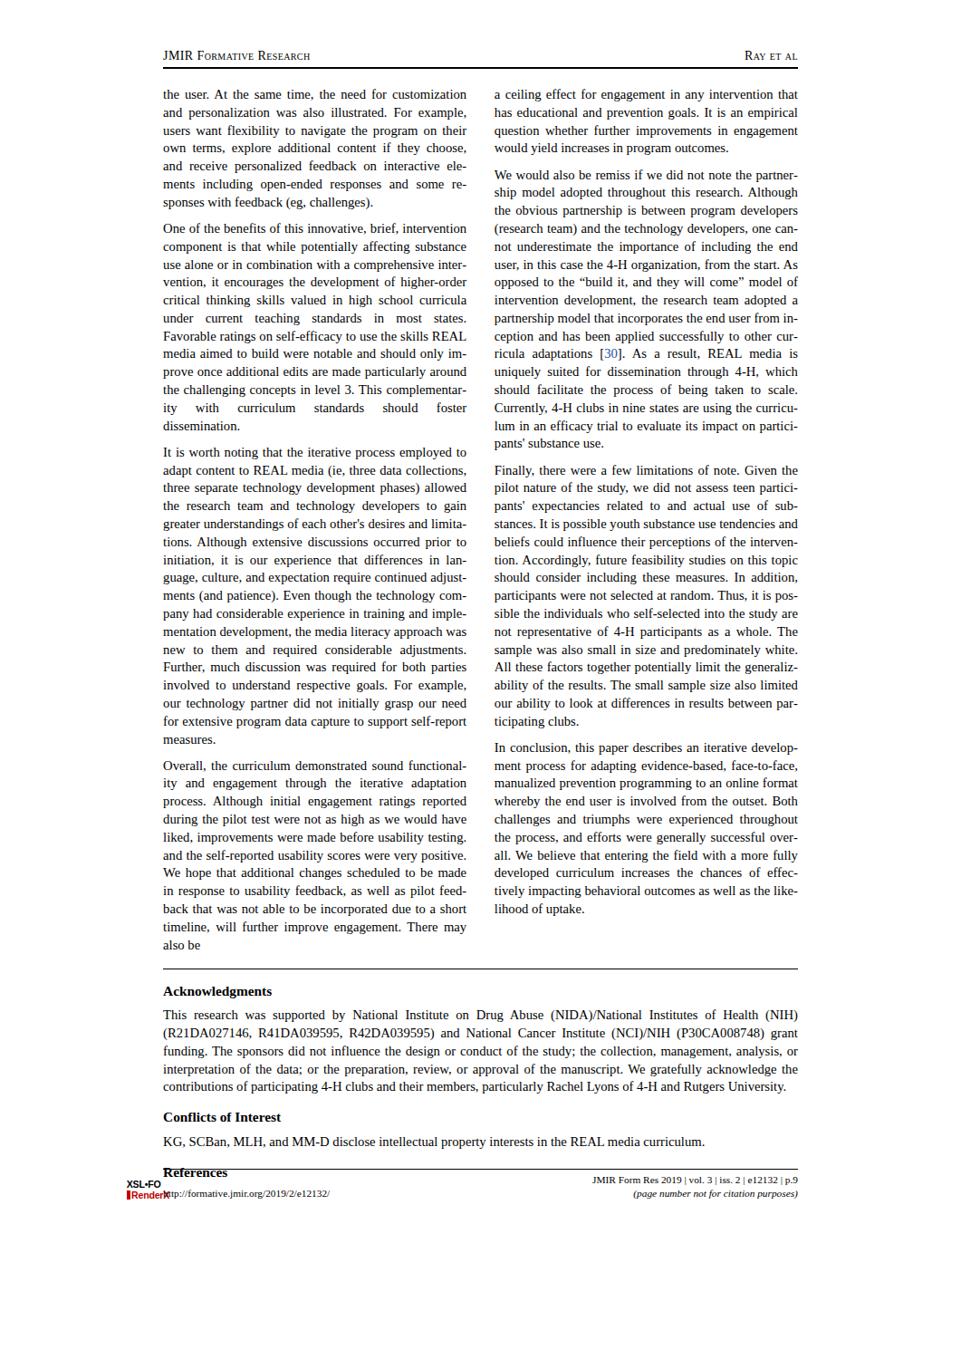JMIR Formative Research
Ray et al
the user. At the same time, the need for customization and personalization was also illustrated. For example, users want flexibility to navigate the program on their own terms, explore additional content if they choose, and receive personalized feedback on interactive elements including open-ended responses and some responses with feedback (eg, challenges).
One of the benefits of this innovative, brief, intervention component is that while potentially affecting substance use alone or in combination with a comprehensive intervention, it encourages the development of higher-order critical thinking skills valued in high school curricula under current teaching standards in most states. Favorable ratings on self-efficacy to use the skills REAL media aimed to build were notable and should only improve once additional edits are made particularly around the challenging concepts in level 3. This complementarity with curriculum standards should foster dissemination.
It is worth noting that the iterative process employed to adapt content to REAL media (ie, three data collections, three separate technology development phases) allowed the research team and technology developers to gain greater understandings of each other's desires and limitations. Although extensive discussions occurred prior to initiation, it is our experience that differences in language, culture, and expectation require continued adjustments (and patience). Even though the technology company had considerable experience in training and implementation development, the media literacy approach was new to them and required considerable adjustments. Further, much discussion was required for both parties involved to understand respective goals. For example, our technology partner did not initially grasp our need for extensive program data capture to support self-report measures.
Overall, the curriculum demonstrated sound functionality and engagement through the iterative adaptation process. Although initial engagement ratings reported during the pilot test were not as high as we would have liked, improvements were made before usability testing. and the self-reported usability scores were very positive. We hope that additional changes scheduled to be made in response to usability feedback, as well as pilot feedback that was not able to be incorporated due to a short timeline, will further improve engagement. There may also be
a ceiling effect for engagement in any intervention that has educational and prevention goals. It is an empirical question whether further improvements in engagement would yield increases in program outcomes.
We would also be remiss if we did not note the partnership model adopted throughout this research. Although the obvious partnership is between program developers (research team) and the technology developers, one cannot underestimate the importance of including the end user, in this case the 4-H organization, from the start. As opposed to the “build it, and they will come” model of intervention development, the research team adopted a partnership model that incorporates the end user from inception and has been applied successfully to other curricula adaptations [30]. As a result, REAL media is uniquely suited for dissemination through 4-H, which should facilitate the process of being taken to scale. Currently, 4-H clubs in nine states are using the curriculum in an efficacy trial to evaluate its impact on participants' substance use.
Finally, there were a few limitations of note. Given the pilot nature of the study, we did not assess teen participants' expectancies related to and actual use of substances. It is possible youth substance use tendencies and beliefs could influence their perceptions of the intervention. Accordingly, future feasibility studies on this topic should consider including these measures. In addition, participants were not selected at random. Thus, it is possible the individuals who self-selected into the study are not representative of 4-H participants as a whole. The sample was also small in size and predominately white. All these factors together potentially limit the generalizability of the results. The small sample size also limited our ability to look at differences in results between participating clubs.
In conclusion, this paper describes an iterative development process for adapting evidence-based, face-to-face, manualized prevention programming to an online format whereby the end user is involved from the outset. Both challenges and triumphs were experienced throughout the process, and efforts were generally successful overall. We believe that entering the field with a more fully developed curriculum increases the chances of effectively impacting behavioral outcomes as well as the likelihood of uptake.
Acknowledgments
This research was supported by National Institute on Drug Abuse (NIDA)/National Institutes of Health (NIH) (R21DA027146, R41DA039595, R42DA039595) and National Cancer Institute (NCI)/NIH (P30CA008748) grant funding. The sponsors did not influence the design or conduct of the study; the collection, management, analysis, or interpretation of the data; or the preparation, review, or approval of the manuscript. We gratefully acknowledge the contributions of participating 4-H clubs and their members, particularly Rachel Lyons of 4-H and Rutgers University.
Conflicts of Interest
KG, SCBan, MLH, and MM-D disclose intellectual property interests in the REAL media curriculum.
References
XSL•FO
RenderX
http://formative.jmir.org/2019/2/e12132/
JMIR Form Res 2019 | vol. 3 | iss. 2 | e12132 | p.9
(page number not for citation purposes)